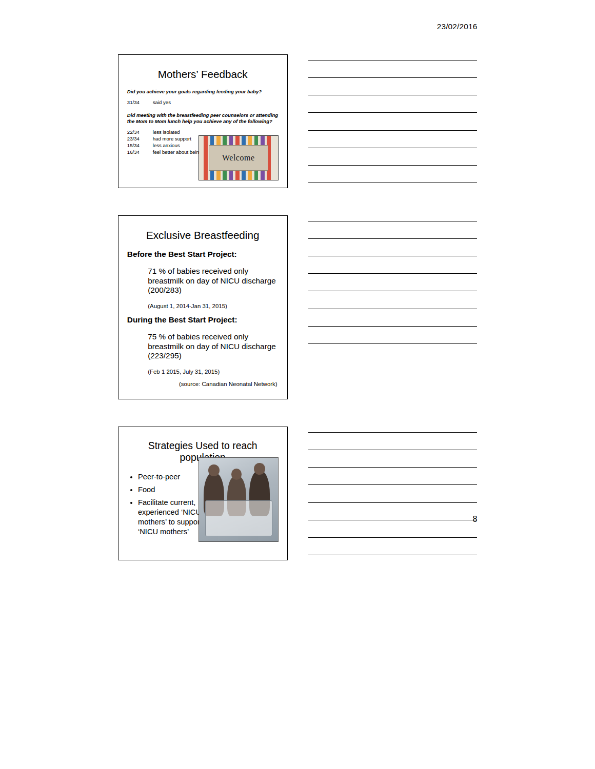23/02/2016
Mothers’ Feedback
Did you achieve your goals regarding feeding your baby?
31/34 said yes
Did meeting with the breastfeeding peer counselors or attending the Mom to Mom lunch help you achieve any of the following?
22/34 less isolated
23/34 had more support
15/34 less anxious
16/34 feel better about being at hospital
Welcome
Exclusive Breastfeeding
Before the Best Start Project:
71 % of babies received only breastmilk on day of NICU discharge (200/283)
(August 1, 2014-Jan 31, 2015)
During the Best Start Project:
75 % of babies received only breastmilk on day of NICU discharge (223/295)
(Feb 1 2015, July 31, 2015)
(source: Canadian Neonatal Network)
Strategies Used to reach population
Peer-to-peer
Food
Facilitate current, experienced ‘NICU mothers’ to support new ‘NICU mothers’
8